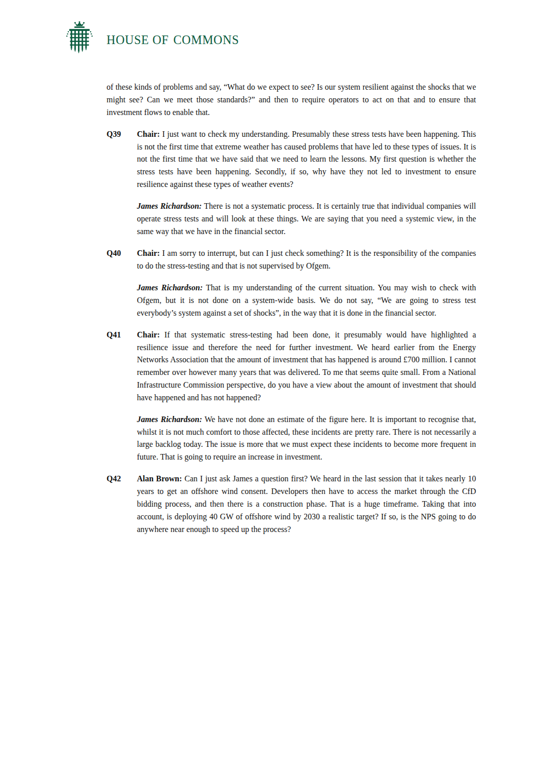House of Commons
of these kinds of problems and say, “What do we expect to see? Is our system resilient against the shocks that we might see? Can we meet those standards?” and then to require operators to act on that and to ensure that investment flows to enable that.
Q39
Chair: I just want to check my understanding. Presumably these stress tests have been happening. This is not the first time that extreme weather has caused problems that have led to these types of issues. It is not the first time that we have said that we need to learn the lessons. My first question is whether the stress tests have been happening. Secondly, if so, why have they not led to investment to ensure resilience against these types of weather events?
James Richardson: There is not a systematic process. It is certainly true that individual companies will operate stress tests and will look at these things. We are saying that you need a systemic view, in the same way that we have in the financial sector.
Q40
Chair: I am sorry to interrupt, but can I just check something? It is the responsibility of the companies to do the stress-testing and that is not supervised by Ofgem.
James Richardson: That is my understanding of the current situation. You may wish to check with Ofgem, but it is not done on a system-wide basis. We do not say, “We are going to stress test everybody’s system against a set of shocks”, in the way that it is done in the financial sector.
Q41
Chair: If that systematic stress-testing had been done, it presumably would have highlighted a resilience issue and therefore the need for further investment. We heard earlier from the Energy Networks Association that the amount of investment that has happened is around £700 million. I cannot remember over however many years that was delivered. To me that seems quite small. From a National Infrastructure Commission perspective, do you have a view about the amount of investment that should have happened and has not happened?
James Richardson: We have not done an estimate of the figure here. It is important to recognise that, whilst it is not much comfort to those affected, these incidents are pretty rare. There is not necessarily a large backlog today. The issue is more that we must expect these incidents to become more frequent in future. That is going to require an increase in investment.
Q42
Alan Brown: Can I just ask James a question first? We heard in the last session that it takes nearly 10 years to get an offshore wind consent. Developers then have to access the market through the CfD bidding process, and then there is a construction phase. That is a huge timeframe. Taking that into account, is deploying 40 GW of offshore wind by 2030 a realistic target? If so, is the NPS going to do anywhere near enough to speed up the process?